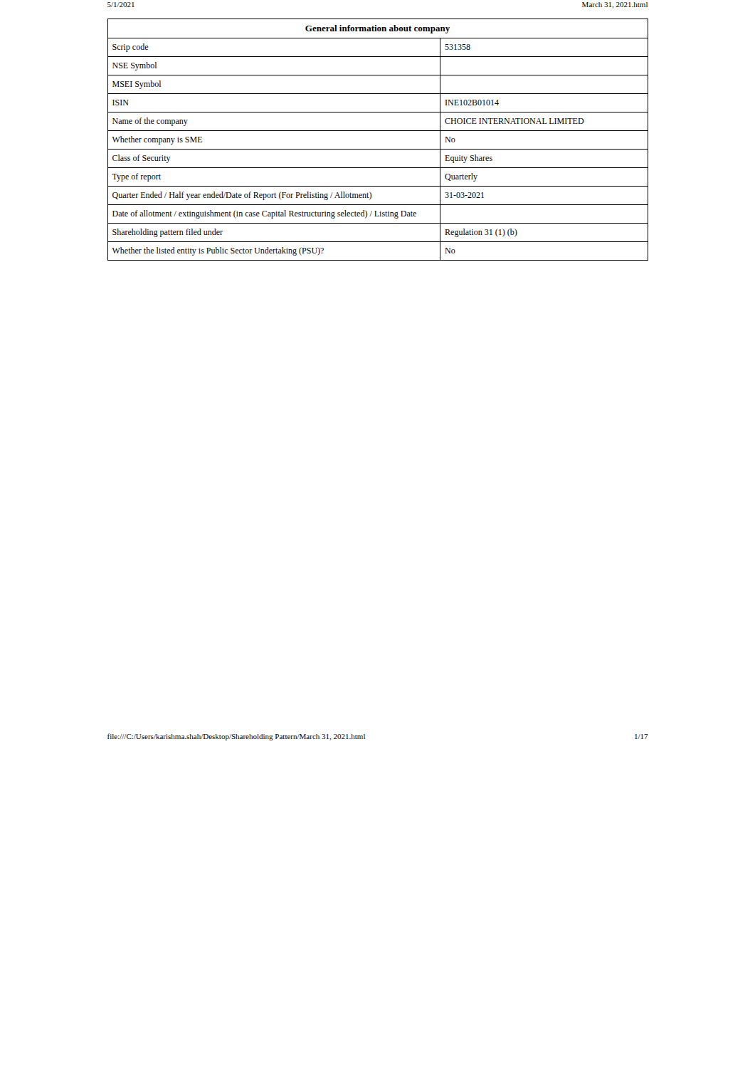5/1/2021 March 31, 2021.html
General information about company
| Scrip code | 531358 |
| NSE Symbol | |
| MSEI Symbol | |
| ISIN | INE102B01014 |
| Name of the company | CHOICE INTERNATIONAL LIMITED |
| Whether company is SME | No |
| Class of Security | Equity Shares |
| Type of report | Quarterly |
| Quarter Ended / Half year ended/Date of Report (For Prelisting / Allotment) | 31-03-2021 |
| Date of allotment / extinguishment (in case Capital Restructuring selected) / Listing Date | |
| Shareholding pattern filed under | Regulation 31 (1) (b) |
| Whether the listed entity is Public Sector Undertaking (PSU)? | No |
file:///C:/Users/karishma.shah/Desktop/Shareholding Pattern/March 31, 2021.html 1/17